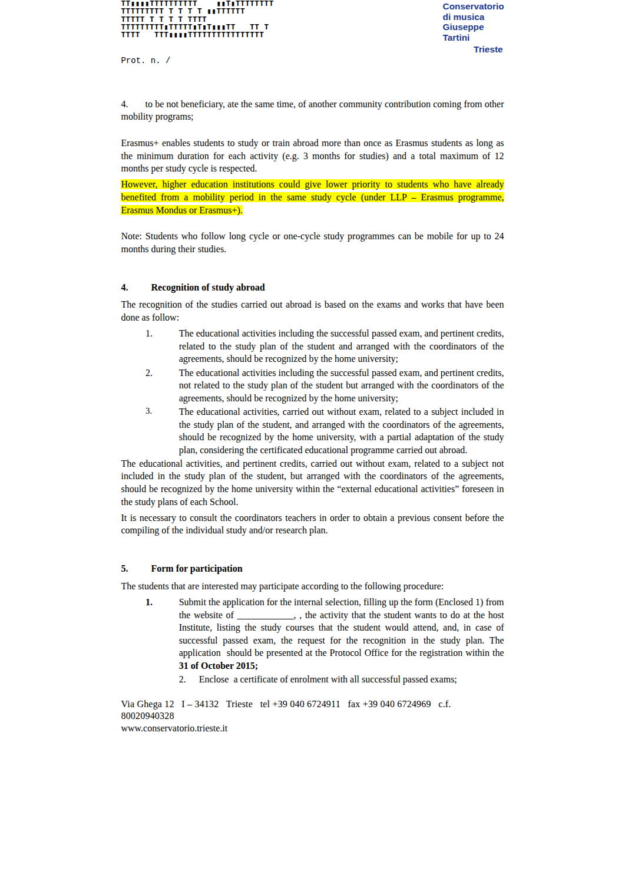TT▮▮▮▮TTTTTTTTTT ▮▮T▮TTTTTTTT TTTTTTTTT T T T T ▮▮TTTTTT TTTTT T T T T TTTT TTTTTTTTT▮TTTTT▮T▮T▮▮▮TT TT T TTTT TTT▮▮▮▮TTTTTTTTTTTTTTTT
Conservatorio
di musica
Giuseppe
TartiniTrieste
Prot. n. /
4. to be not beneficiary, ate the same time, of another community contribution coming from other mobility programs;
Erasmus+ enables students to study or train abroad more than once as Erasmus students as long as the minimum duration for each activity (e.g. 3 months for studies) and a total maximum of 12 months per study cycle is respected.
However, higher education institutions could give lower priority to students who have already benefited from a mobility period in the same study cycle (under LLP – Erasmus programme, Erasmus Mondus or Erasmus+).
Note: Students who follow long cycle or one-cycle study programmes can be mobile for up to 24 months during their studies.
4. Recognition of study abroad
The recognition of the studies carried out abroad is based on the exams and works that have been done as follow:
1. The educational activities including the successful passed exam, and pertinent credits, related to the study plan of the student and arranged with the coordinators of the agreements, should be recognized by the home university;
2. The educational activities including the successful passed exam, and pertinent credits, not related to the study plan of the student but arranged with the coordinators of the agreements, should be recognized by the home university;
3. The educational activities, carried out without exam, related to a subject included in the study plan of the student, and arranged with the coordinators of the agreements, should be recognized by the home university, with a partial adaptation of the study plan, considering the certificated educational programme carried out abroad.
The educational activities, and pertinent credits, carried out without exam, related to a subject not included in the study plan of the student, but arranged with the coordinators of the agreements, should be recognized by the home university within the “external educational activities” foreseen in the study plans of each School.
It is necessary to consult the coordinators teachers in order to obtain a previous consent before the compiling of the individual study and/or research plan.
5. Form for participation
The students that are interested may participate according to the following procedure:
1. Submit the application for the internal selection, filling up the form (Enclosed 1) from the website of ____________, , the activity that the student wants to do at the host Institute, listing the study courses that the student would attend, and, in case of successful passed exam, the request for the recognition in the study plan. The application should be presented at the Protocol Office for the registration within the 31 of October 2015;
2. Enclose a certificate of enrolment with all successful passed exams;
Via Ghega 12 I – 34132 Trieste tel +39 040 6724911 fax +39 040 6724969 c.f. 80020940328
www.conservatorio.trieste.it